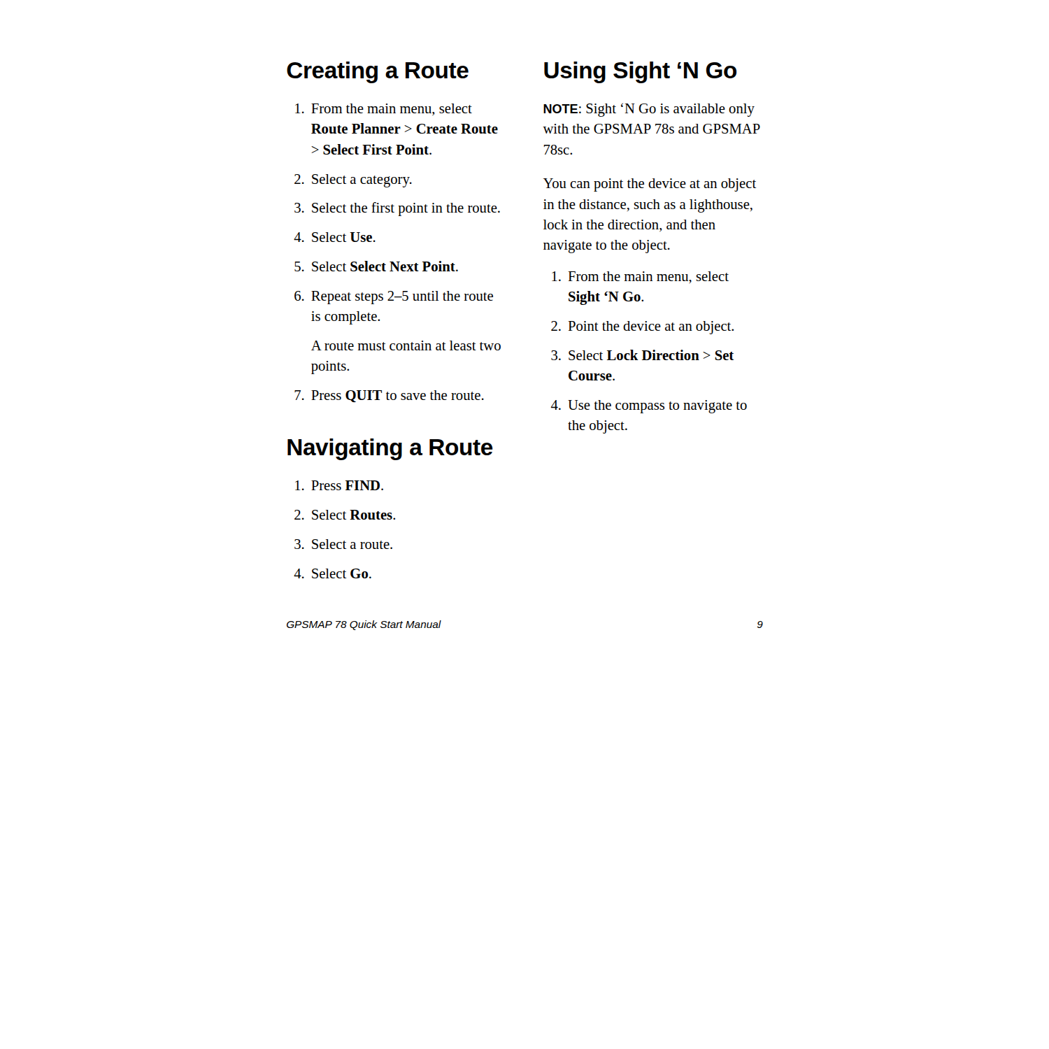Creating a Route
From the main menu, select Route Planner > Create Route > Select First Point.
Select a category.
Select the first point in the route.
Select Use.
Select Select Next Point.
Repeat steps 2–5 until the route is complete.
A route must contain at least two points.
Press QUIT to save the route.
Navigating a Route
Press FIND.
Select Routes.
Select a route.
Select Go.
Using Sight ‘N Go
NOTE: Sight ‘N Go is available only with the GPSMAP 78s and GPSMAP 78sc.
You can point the device at an object in the distance, such as a lighthouse, lock in the direction, and then navigate to the object.
From the main menu, select Sight ‘N Go.
Point the device at an object.
Select Lock Direction > Set Course.
Use the compass to navigate to the object.
GPSMAP 78 Quick Start Manual 9